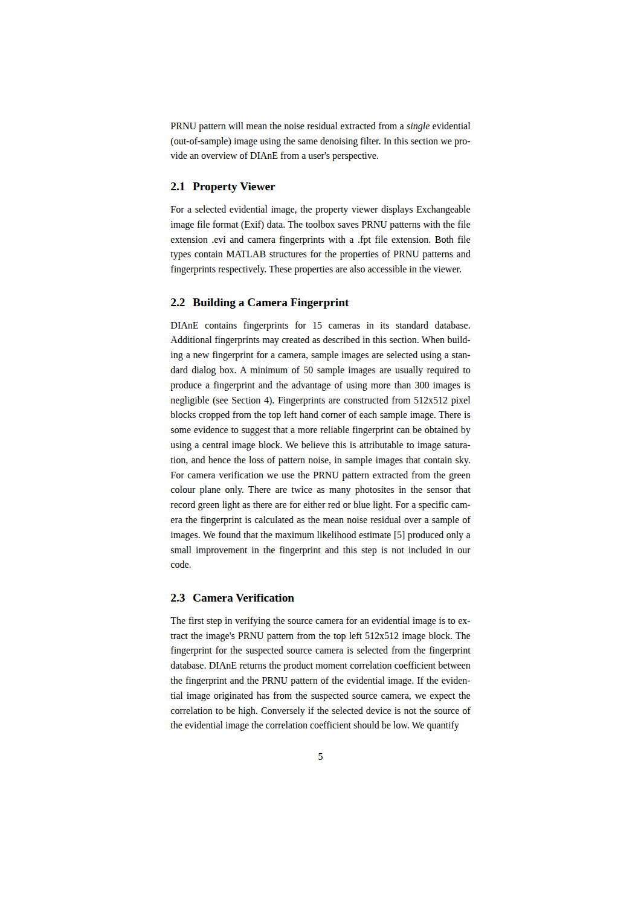PRNU pattern will mean the noise residual extracted from a single evidential (out-of-sample) image using the same denoising filter. In this section we provide an overview of DIAnE from a user's perspective.
2.1 Property Viewer
For a selected evidential image, the property viewer displays Exchangeable image file format (Exif) data. The toolbox saves PRNU patterns with the file extension .evi and camera fingerprints with a .fpt file extension. Both file types contain MATLAB structures for the properties of PRNU patterns and fingerprints respectively. These properties are also accessible in the viewer.
2.2 Building a Camera Fingerprint
DIAnE contains fingerprints for 15 cameras in its standard database. Additional fingerprints may created as described in this section. When building a new fingerprint for a camera, sample images are selected using a standard dialog box. A minimum of 50 sample images are usually required to produce a fingerprint and the advantage of using more than 300 images is negligible (see Section 4). Fingerprints are constructed from 512x512 pixel blocks cropped from the top left hand corner of each sample image. There is some evidence to suggest that a more reliable fingerprint can be obtained by using a central image block. We believe this is attributable to image saturation, and hence the loss of pattern noise, in sample images that contain sky. For camera verification we use the PRNU pattern extracted from the green colour plane only. There are twice as many photosites in the sensor that record green light as there are for either red or blue light. For a specific camera the fingerprint is calculated as the mean noise residual over a sample of images. We found that the maximum likelihood estimate [5] produced only a small improvement in the fingerprint and this step is not included in our code.
2.3 Camera Verification
The first step in verifying the source camera for an evidential image is to extract the image's PRNU pattern from the top left 512x512 image block. The fingerprint for the suspected source camera is selected from the fingerprint database. DIAnE returns the product moment correlation coefficient between the fingerprint and the PRNU pattern of the evidential image. If the evidential image originated has from the suspected source camera, we expect the correlation to be high. Conversely if the selected device is not the source of the evidential image the correlation coefficient should be low. We quantify
5